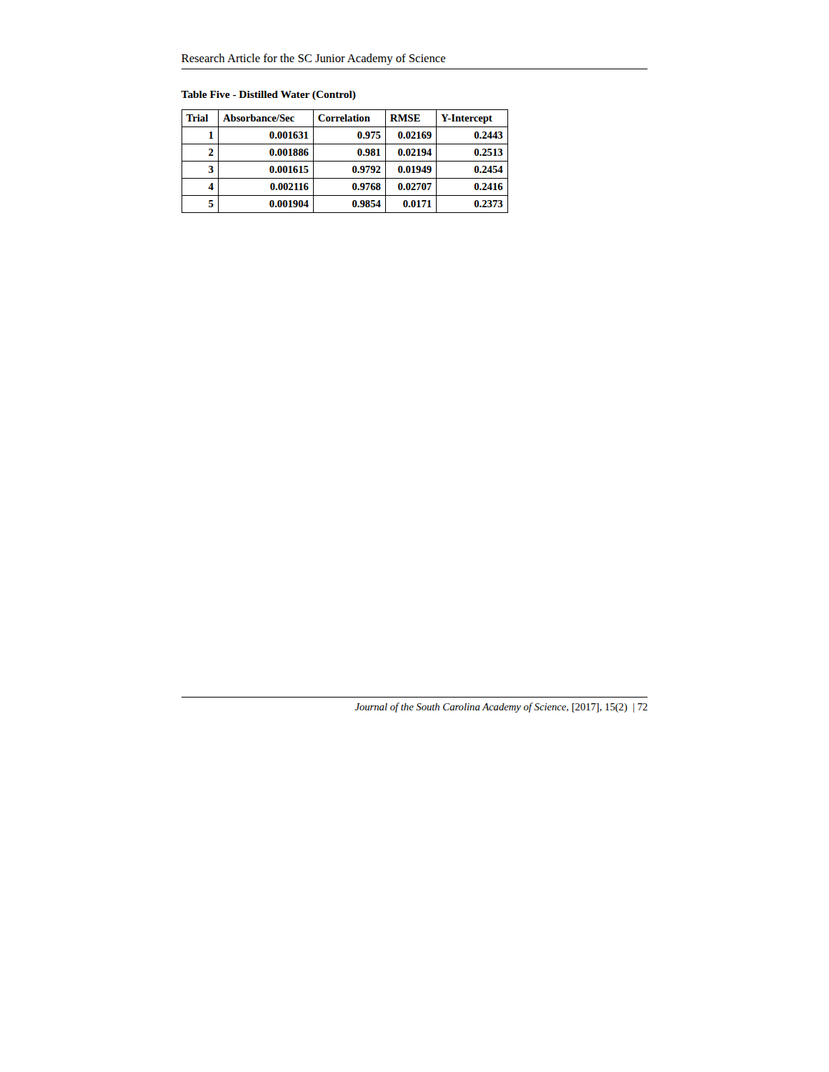Research Article for the SC Junior Academy of Science
Table Five - Distilled Water (Control)
| Trial | Absorbance/Sec | Correlation | RMSE | Y-Intercept |
| --- | --- | --- | --- | --- |
| 1 | 0.001631 | 0.975 | 0.02169 | 0.2443 |
| 2 | 0.001886 | 0.981 | 0.02194 | 0.2513 |
| 3 | 0.001615 | 0.9792 | 0.01949 | 0.2454 |
| 4 | 0.002116 | 0.9768 | 0.02707 | 0.2416 |
| 5 | 0.001904 | 0.9854 | 0.0171 | 0.2373 |
Journal of the South Carolina Academy of Science, [2017], 15(2) | 72